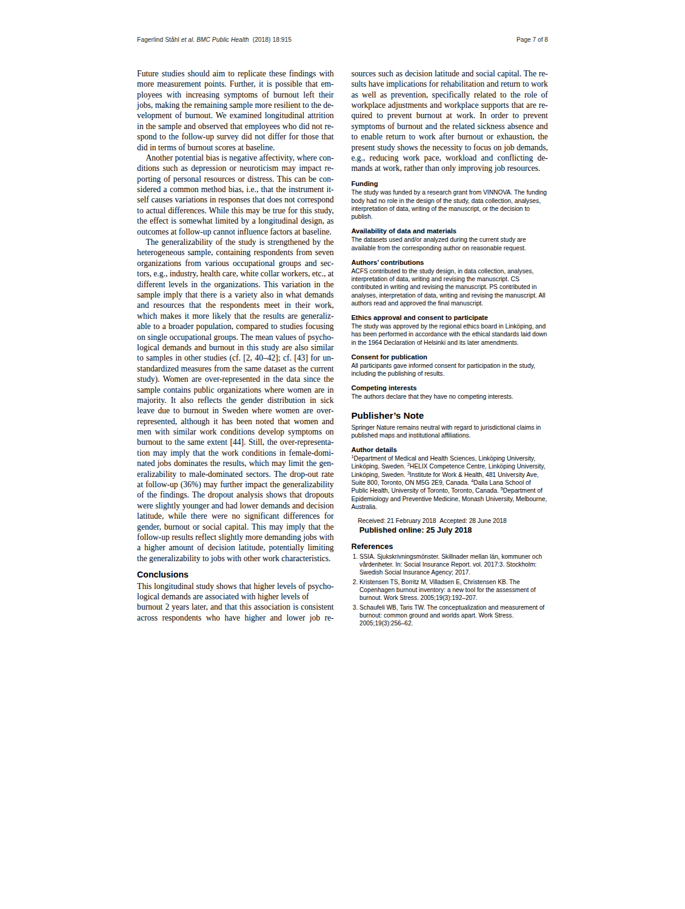Fagerlind Ståhl et al. BMC Public Health (2018) 18:915
Page 7 of 8
Future studies should aim to replicate these findings with more measurement points. Further, it is possible that employees with increasing symptoms of burnout left their jobs, making the remaining sample more resilient to the development of burnout. We examined longitudinal attrition in the sample and observed that employees who did not respond to the follow-up survey did not differ for those that did in terms of burnout scores at baseline.
Another potential bias is negative affectivity, where conditions such as depression or neuroticism may impact reporting of personal resources or distress. This can be considered a common method bias, i.e., that the instrument itself causes variations in responses that does not correspond to actual differences. While this may be true for this study, the effect is somewhat limited by a longitudinal design, as outcomes at follow-up cannot influence factors at baseline.
The generalizability of the study is strengthened by the heterogeneous sample, containing respondents from seven organizations from various occupational groups and sectors, e.g., industry, health care, white collar workers, etc., at different levels in the organizations. This variation in the sample imply that there is a variety also in what demands and resources that the respondents meet in their work, which makes it more likely that the results are generalizable to a broader population, compared to studies focusing on single occupational groups. The mean values of psychological demands and burnout in this study are also similar to samples in other studies (cf. [2, 40–42]; cf. [43] for unstandardized measures from the same dataset as the current study). Women are over-represented in the data since the sample contains public organizations where women are in majority. It also reflects the gender distribution in sick leave due to burnout in Sweden where women are over-represented, although it has been noted that women and men with similar work conditions develop symptoms on burnout to the same extent [44]. Still, the over-representation may imply that the work conditions in female-dominated jobs dominates the results, which may limit the generalizability to male-dominated sectors. The drop-out rate at follow-up (36%) may further impact the generalizability of the findings. The dropout analysis shows that dropouts were slightly younger and had lower demands and decision latitude, while there were no significant differences for gender, burnout or social capital. This may imply that the follow-up results reflect slightly more demanding jobs with a higher amount of decision latitude, potentially limiting the generalizability to jobs with other work characteristics.
Conclusions
This longitudinal study shows that higher levels of psychological demands are associated with higher levels of
burnout 2 years later, and that this association is consistent across respondents who have higher and lower job resources such as decision latitude and social capital. The results have implications for rehabilitation and return to work as well as prevention, specifically related to the role of workplace adjustments and workplace supports that are required to prevent burnout at work. In order to prevent symptoms of burnout and the related sickness absence and to enable return to work after burnout or exhaustion, the present study shows the necessity to focus on job demands, e.g., reducing work pace, workload and conflicting demands at work, rather than only improving job resources.
Funding
The study was funded by a research grant from VINNOVA. The funding body had no role in the design of the study, data collection, analyses, interpretation of data, writing of the manuscript, or the decision to publish.
Availability of data and materials
The datasets used and/or analyzed during the current study are available from the corresponding author on reasonable request.
Authors’ contributions
ACFS contributed to the study design, in data collection, analyses, interpretation of data, writing and revising the manuscript. CS contributed in writing and revising the manuscript. PS contributed in analyses, interpretation of data, writing and revising the manuscript. All authors read and approved the final manuscript.
Ethics approval and consent to participate
The study was approved by the regional ethics board in Linköping, and has been performed in accordance with the ethical standards laid down in the 1964 Declaration of Helsinki and its later amendments.
Consent for publication
All participants gave informed consent for participation in the study, including the publishing of results.
Competing interests
The authors declare that they have no competing interests.
Publisher’s Note
Springer Nature remains neutral with regard to jurisdictional claims in published maps and institutional affiliations.
Author details
1Department of Medical and Health Sciences, Linköping University, Linköping, Sweden. 2HELIX Competence Centre, Linköping University, Linköping, Sweden. 3Institute for Work & Health, 481 University Ave, Suite 800, Toronto, ON M5G 2E9, Canada. 4Dalla Lana School of Public Health, University of Toronto, Toronto, Canada. 5Department of Epidemiology and Preventive Medicine, Monash University, Melbourne, Australia.
Received: 21 February 2018 Accepted: 28 June 2018
Published online: 25 July 2018
References
SSIA. Sjukskrivningsmönster. Skillnader mellan län, kommuner och vårdenheter. In: Social Insurance Report. vol. 2017:3. Stockholm: Swedish Social Insurance Agency; 2017.
Kristensen TS, Borritz M, Villadsen E, Christensen KB. The Copenhagen burnout inventory: a new tool for the assessment of burnout. Work Stress. 2005;19(3):192–207.
Schaufeli WB, Taris TW. The conceptualization and measurement of burnout: common ground and worlds apart. Work Stress. 2005;19(3):256–62.